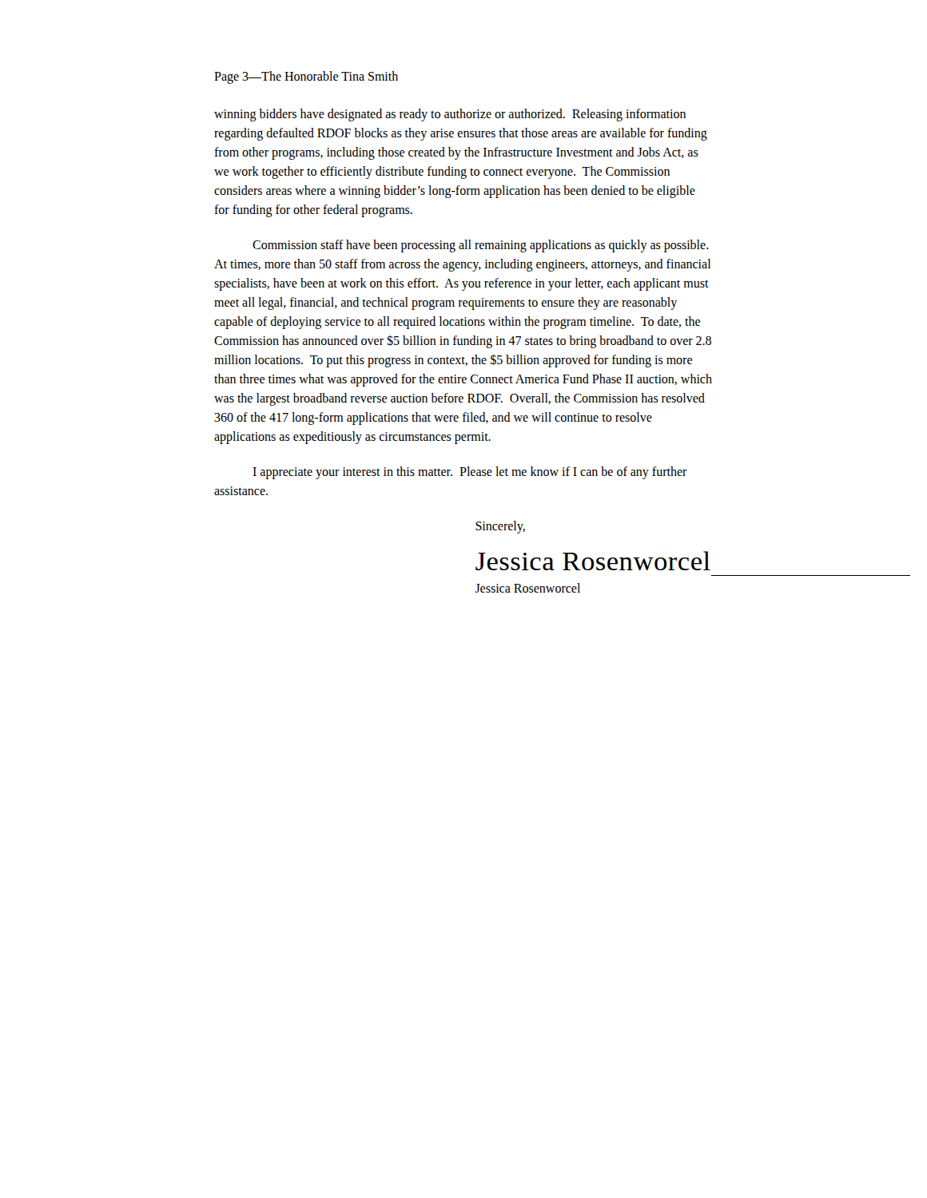Page 3—The Honorable Tina Smith
winning bidders have designated as ready to authorize or authorized. Releasing information regarding defaulted RDOF blocks as they arise ensures that those areas are available for funding from other programs, including those created by the Infrastructure Investment and Jobs Act, as we work together to efficiently distribute funding to connect everyone. The Commission considers areas where a winning bidder’s long-form application has been denied to be eligible for funding for other federal programs.
Commission staff have been processing all remaining applications as quickly as possible. At times, more than 50 staff from across the agency, including engineers, attorneys, and financial specialists, have been at work on this effort. As you reference in your letter, each applicant must meet all legal, financial, and technical program requirements to ensure they are reasonably capable of deploying service to all required locations within the program timeline. To date, the Commission has announced over $5 billion in funding in 47 states to bring broadband to over 2.8 million locations. To put this progress in context, the $5 billion approved for funding is more than three times what was approved for the entire Connect America Fund Phase II auction, which was the largest broadband reverse auction before RDOF. Overall, the Commission has resolved 360 of the 417 long-form applications that were filed, and we will continue to resolve applications as expeditiously as circumstances permit.
I appreciate your interest in this matter. Please let me know if I can be of any further assistance.
Sincerely,
Jessica Rosenworcel
Jessica Rosenworcel